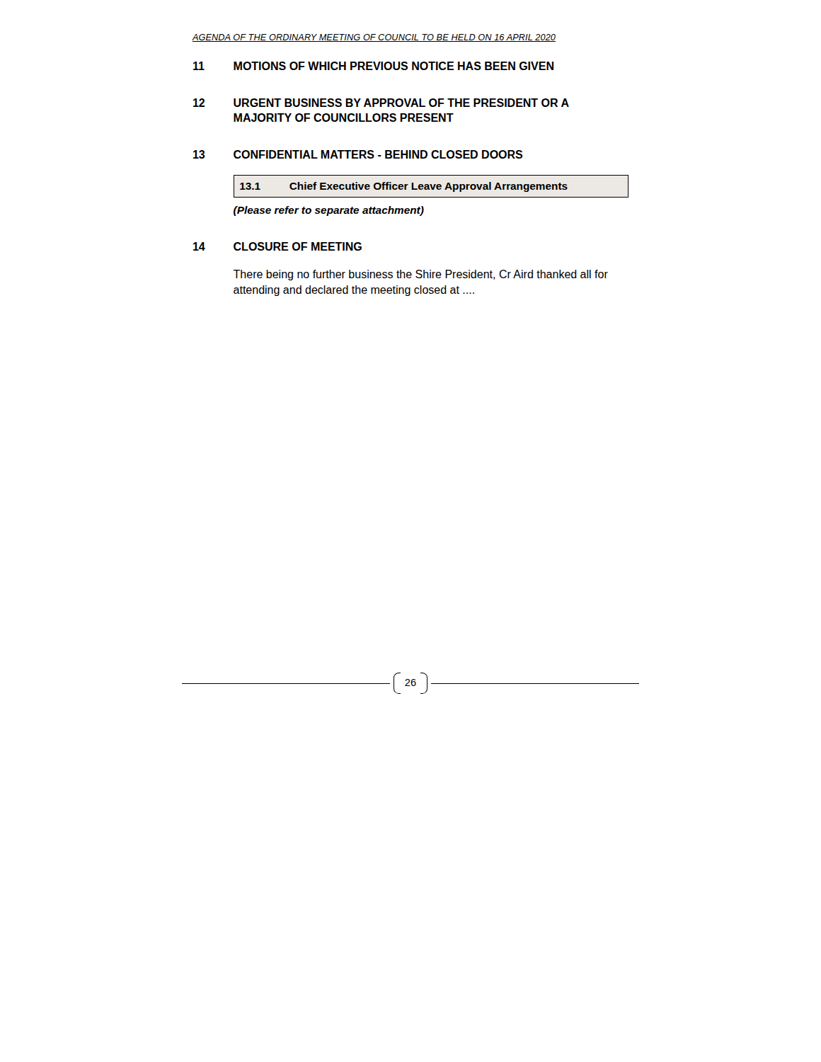AGENDA OF THE ORDINARY MEETING OF COUNCIL TO BE HELD ON 16 APRIL 2020
11
MOTIONS OF WHICH PREVIOUS NOTICE HAS BEEN GIVEN
12
URGENT BUSINESS BY APPROVAL OF THE PRESIDENT OR A MAJORITY OF COUNCILLORS PRESENT
13
CONFIDENTIAL MATTERS - BEHIND CLOSED DOORS
13.1 Chief Executive Officer Leave Approval Arrangements
(Please refer to separate attachment)
14
CLOSURE OF MEETING
There being no further business the Shire President, Cr Aird thanked all for attending and declared the meeting closed at ....
26